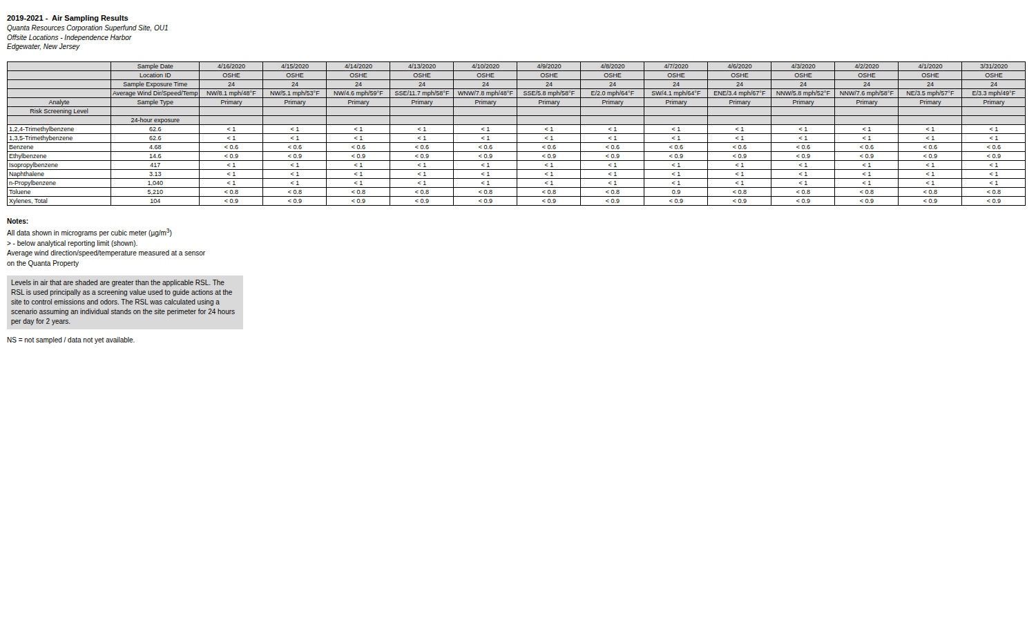2019-2021 - Air Sampling Results
Quanta Resources Corporation Superfund Site, OU1
Offsite Locations - Independence Harbor
Edgewater, New Jersey
| | Sample Date | 4/16/2020 | 4/15/2020 | 4/14/2020 | 4/13/2020 | 4/10/2020 | 4/9/2020 | 4/8/2020 | 4/7/2020 | 4/6/2020 | 4/3/2020 | 4/2/2020 | 4/1/2020 | 3/31/2020 |
| | Location ID | OSHE | OSHE | OSHE | OSHE | OSHE | OSHE | OSHE | OSHE | OSHE | OSHE | OSHE | OSHE | OSHE |
| | Sample Exposure Time | 24 | 24 | 24 | 24 | 24 | 24 | 24 | 24 | 24 | 24 | 24 | 24 | 24 |
| | Average Wind Dir/Speed/Temp | NW/8.1 mph/48°F | NW/5.1 mph/53°F | NW/4.6 mph/59°F | SSE/11.7 mph/58°F | WNW/7.8 mph/48°F | SSE/5.8 mph/58°F | E/2.0 mph/64°F | SW/4.1 mph/64°F | ENE/3.4 mph/67°F | NNW/5.8 mph/52°F | NNW/7.6 mph/58°F | NE/3.5 mph/57°F | E/3.3 mph/49°F |
| Analyte | Sample Type | Primary | Primary | Primary | Primary | Primary | Primary | Primary | Primary | Primary | Primary | Primary | Primary | Primary |
| Risk Screening Level | | | | | | | | | | | | | | |
| | 24-hour exposure | | | | | | | | | | | | | |
| 1,2,4-Trimethylbenzene | 62.6 | < 1 | < 1 | < 1 | < 1 | < 1 | < 1 | < 1 | < 1 | < 1 | < 1 | < 1 | < 1 | < 1 |
| 1,3,5-Trimethybenzene | 62.6 | < 1 | < 1 | < 1 | < 1 | < 1 | < 1 | < 1 | < 1 | < 1 | < 1 | < 1 | < 1 | < 1 |
| Benzene | 4.68 | < 0.6 | < 0.6 | < 0.6 | < 0.6 | < 0.6 | < 0.6 | < 0.6 | < 0.6 | < 0.6 | < 0.6 | < 0.6 | < 0.6 | < 0.6 |
| Ethylbenzene | 14.6 | < 0.9 | < 0.9 | < 0.9 | < 0.9 | < 0.9 | < 0.9 | < 0.9 | < 0.9 | < 0.9 | < 0.9 | < 0.9 | < 0.9 | < 0.9 |
| Isopropylbenzene | 417 | < 1 | < 1 | < 1 | < 1 | < 1 | < 1 | < 1 | < 1 | < 1 | < 1 | < 1 | < 1 | < 1 |
| Naphthalene | 3.13 | < 1 | < 1 | < 1 | < 1 | < 1 | < 1 | < 1 | < 1 | < 1 | < 1 | < 1 | < 1 | < 1 |
| n-Propylbenzene | 1,040 | < 1 | < 1 | < 1 | < 1 | < 1 | < 1 | < 1 | < 1 | < 1 | < 1 | < 1 | < 1 | < 1 |
| Toluene | 5,210 | < 0.8 | < 0.8 | < 0.8 | < 0.8 | < 0.8 | < 0.8 | < 0.8 | 0.9 | < 0.8 | < 0.8 | < 0.8 | < 0.8 | < 0.8 |
| Xylenes, Total | 104 | < 0.9 | < 0.9 | < 0.9 | < 0.9 | < 0.9 | < 0.9 | < 0.9 | < 0.9 | < 0.9 | < 0.9 | < 0.9 | < 0.9 | < 0.9 |
Notes:
All data shown in micrograms per cubic meter (µg/m3)
> - below analytical reporting limit (shown).
Average wind direction/speed/temperature measured at a sensor
on the Quanta Property
Levels in air that are shaded are greater than the applicable RSL. The RSL is used principally as a screening value used to guide actions at the site to control emissions and odors. The RSL was calculated using a scenario assuming an individual stands on the site perimeter for 24 hours per day for 2 years.
NS = not sampled / data not yet available.